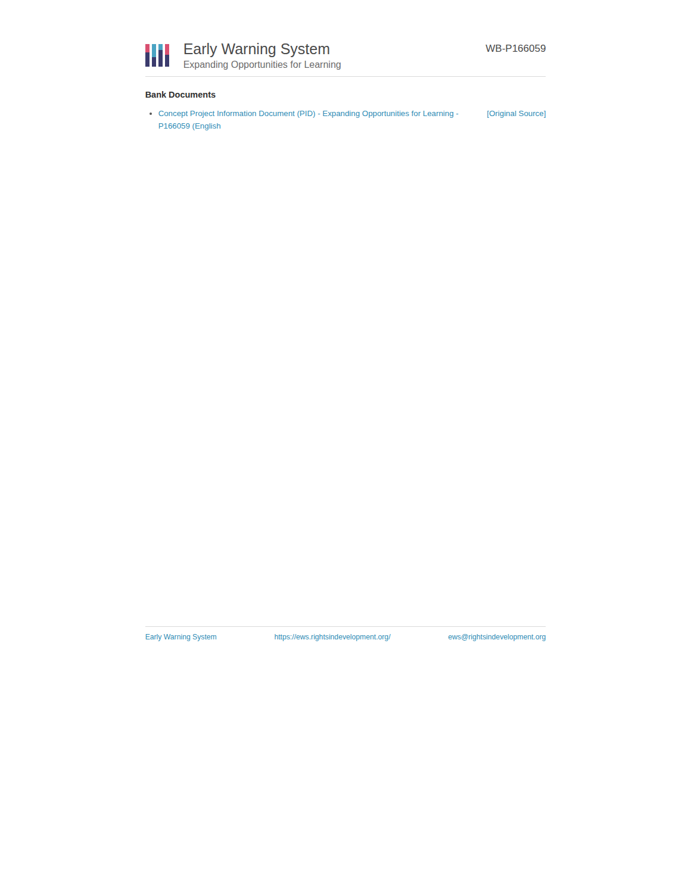Early Warning System
Expanding Opportunities for Learning
WB-P166059
Bank Documents
Concept Project Information Document (PID) - Expanding Opportunities for Learning - P166059 (English [Original Source]
Early Warning System
https://ews.rightsindevelopment.org/
ews@rightsindevelopment.org